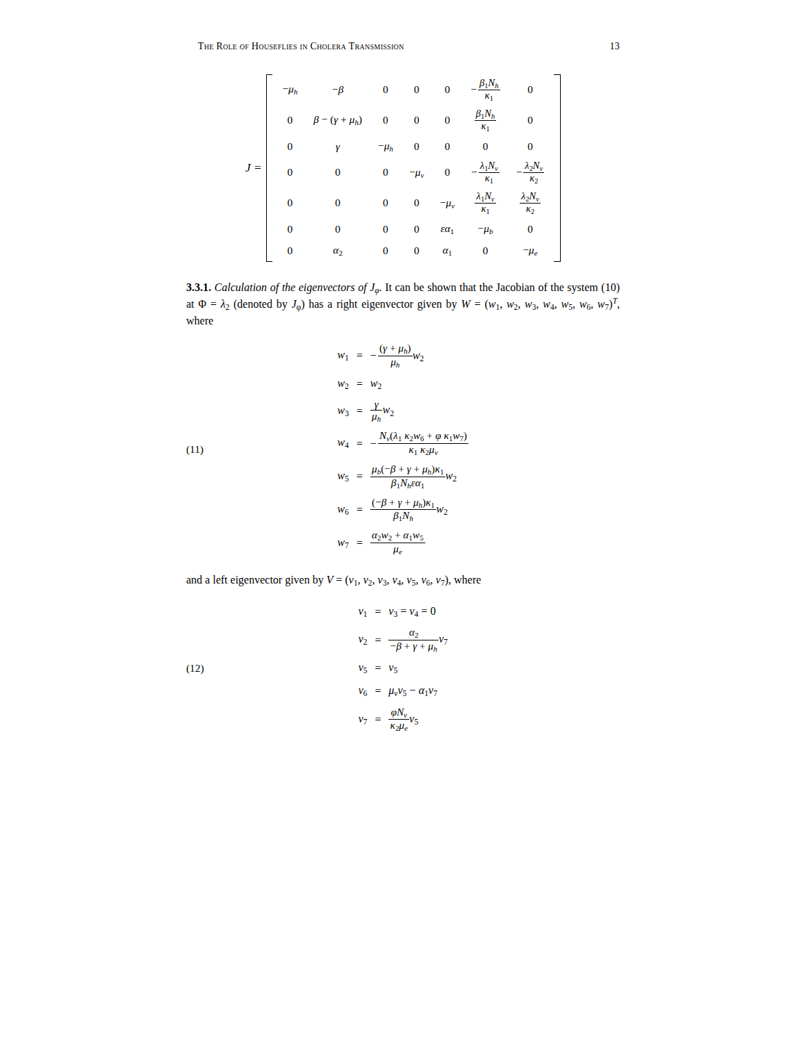The Role of Houseflies in Cholera Transmission 13
J =
| − μ h | − β | 0 | 0 | 0 | − β 1 N h κ 1 | 0 |
| 0 | β − ( γ + μ h ) | 0 | 0 | 0 | β 1 N h κ 1 | 0 |
| 0 | γ | − μ h | 0 | 0 | 0 | 0 |
| 0 | 0 | 0 | − μ v | 0 | − λ 1 N v κ 1 | − λ 2 N v κ 2 |
| 0 | 0 | 0 | 0 | − μ v | λ 1 N v κ 1 | λ 2 N v κ 2 |
| 0 | 0 | 0 | 0 | εα 1 | − μ b | 0 |
| 0 | α 2 | 0 | 0 | α 1 | 0 | − μ e |
3.3.1. Calculation of the eigenvectors of Jφ. It can be shown that the Jacobian of the system (10) at Φ = λ 2 (denoted by Jφ) has a right eigenvector given by W = (w 1, w 2, w 3, w 4, w 5, w 6, w 7)T, where
(11)
| w 1 | = | − ( γ + μ h ) μ h w 2 |
| w 2 | = | w 2 |
| w 3 | = | γ μ h w 2 |
| w 4 | = | − N v ( λ 1 κ 2 w 6 + φ κ 1 w 7 ) κ 1 κ 2 μ v |
| w 5 | = | μ b (− β + γ + μ h ) κ 1 β 1 N h εα 1 w 2 |
| w 6 | = | (− β + γ + μ h ) κ 1 β 1 N h w 2 |
| w 7 | = | α 2 w 2 + α 1 w 5 μ e |
and a left eigenvector given by V = (v 1, v 2, v 3, v 4, v 5, v 6, v 7), where
(12)
| v 1 | = | v 3 = v 4 = 0 |
| v 2 | = | α 2 − β + γ + μ h v 7 |
| v 5 | = | v 5 |
| v 6 | = | μ v v 5 − α 1 v 7 |
| v 7 | = | φN v κ 2 μ e v 5 |